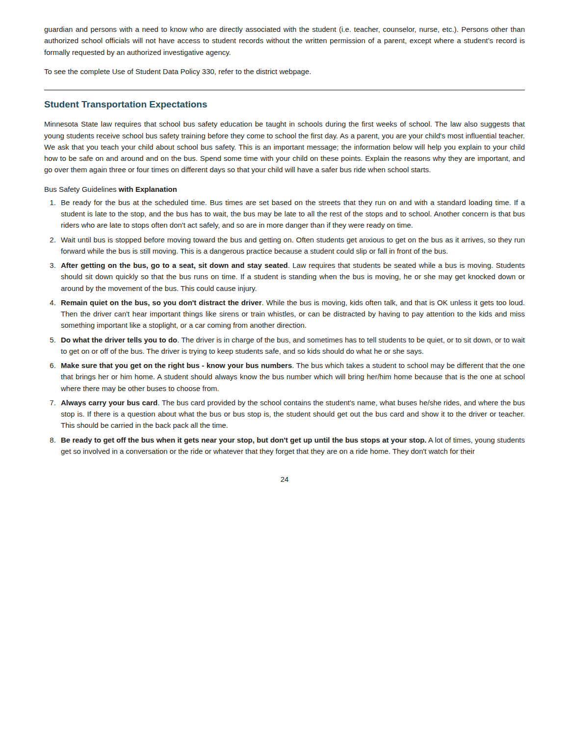guardian and persons with a need to know who are directly associated with the student (i.e. teacher, counselor, nurse, etc.). Persons other than authorized school officials will not have access to student records without the written permission of a parent, except where a student’s record is formally requested by an authorized investigative agency.
To see the complete Use of Student Data Policy 330, refer to the district webpage.
Student Transportation Expectations
Minnesota State law requires that school bus safety education be taught in schools during the first weeks of school. The law also suggests that young students receive school bus safety training before they come to school the first day. As a parent, you are your child's most influential teacher. We ask that you teach your child about school bus safety. This is an important message; the information below will help you explain to your child how to be safe on and around and on the bus. Spend some time with your child on these points. Explain the reasons why they are important, and go over them again three or four times on different days so that your child will have a safer bus ride when school starts.
Bus Safety Guidelines with Explanation
Be ready for the bus at the scheduled time. Bus times are set based on the streets that they run on and with a standard loading time. If a student is late to the stop, and the bus has to wait, the bus may be late to all the rest of the stops and to school. Another concern is that bus riders who are late to stops often don't act safely, and so are in more danger than if they were ready on time.
Wait until bus is stopped before moving toward the bus and getting on. Often students get anxious to get on the bus as it arrives, so they run forward while the bus is still moving. This is a dangerous practice because a student could slip or fall in front of the bus.
After getting on the bus, go to a seat, sit down and stay seated. Law requires that students be seated while a bus is moving. Students should sit down quickly so that the bus runs on time. If a student is standing when the bus is moving, he or she may get knocked down or around by the movement of the bus. This could cause injury.
Remain quiet on the bus, so you don't distract the driver. While the bus is moving, kids often talk, and that is OK unless it gets too loud. Then the driver can't hear important things like sirens or train whistles, or can be distracted by having to pay attention to the kids and miss something important like a stoplight, or a car coming from another direction.
Do what the driver tells you to do. The driver is in charge of the bus, and sometimes has to tell students to be quiet, or to sit down, or to wait to get on or off of the bus. The driver is trying to keep students safe, and so kids should do what he or she says.
Make sure that you get on the right bus - know your bus numbers. The bus which takes a student to school may be different that the one that brings her or him home. A student should always know the bus number which will bring her/him home because that is the one at school where there may be other buses to choose from.
Always carry your bus card. The bus card provided by the school contains the student's name, what buses he/she rides, and where the bus stop is. If there is a question about what the bus or bus stop is, the student should get out the bus card and show it to the driver or teacher. This should be carried in the back pack all the time.
Be ready to get off the bus when it gets near your stop, but don't get up until the bus stops at your stop. A lot of times, young students get so involved in a conversation or the ride or whatever that they forget that they are on a ride home. They don't watch for their
24